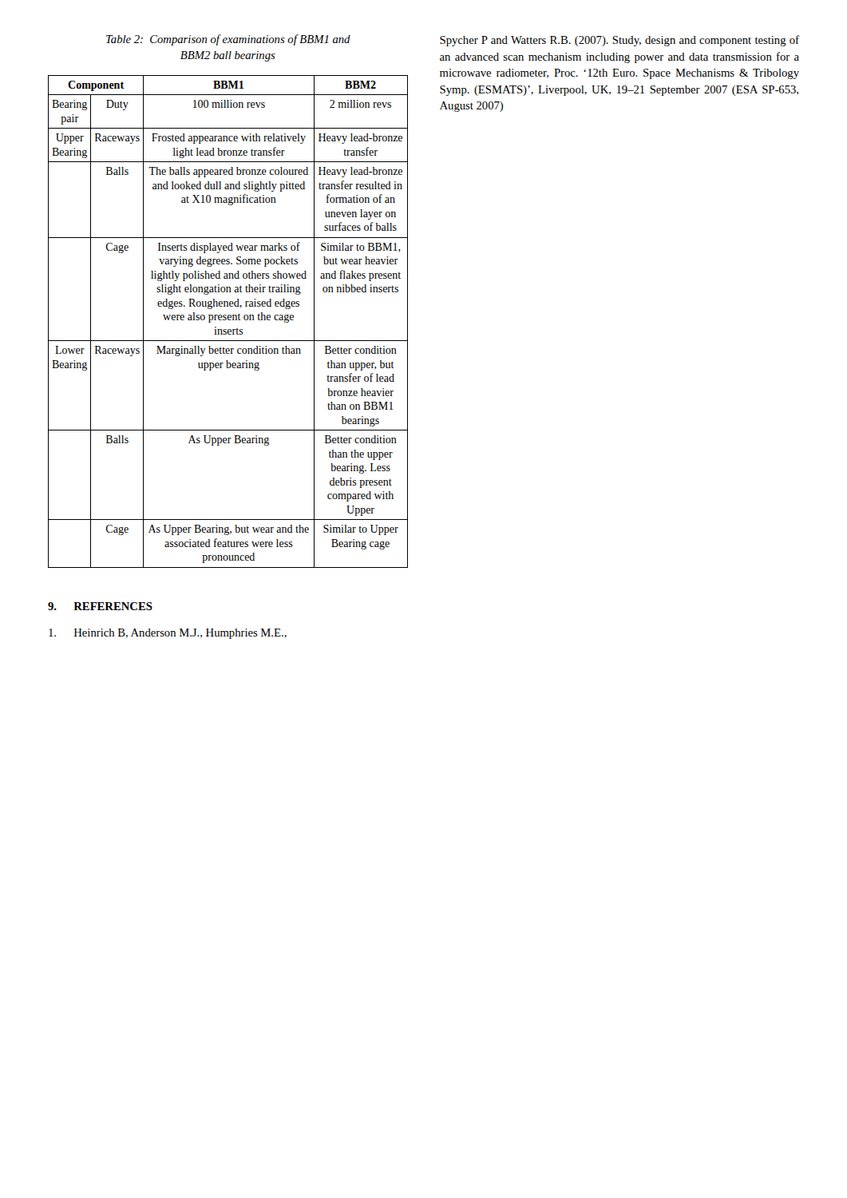Table 2: Comparison of examinations of BBM1 and
BBM2 ball bearings
| Component | BBM1 | BBM2 |
| --- | --- | --- |
| Bearing pair | Duty | 100 million revs | 2 million revs |
| Upper Bearing | Raceways | Frosted appearance with relatively light lead bronze transfer | Heavy lead-bronze transfer |
| | Balls | The balls appeared bronze coloured and looked dull and slightly pitted at X10 magnification | Heavy lead-bronze transfer resulted in formation of an uneven layer on surfaces of balls |
| | Cage | Inserts displayed wear marks of varying degrees. Some pockets lightly polished and others showed slight elongation at their trailing edges. Roughened, raised edges were also present on the cage inserts | Similar to BBM1, but wear heavier and flakes present on nibbed inserts |
| Lower Bearing | Raceways | Marginally better condition than upper bearing | Better condition than upper, but transfer of lead bronze heavier than on BBM1 bearings |
| | Balls | As Upper Bearing | Better condition than the upper bearing. Less debris present compared with Upper |
| | Cage | As Upper Bearing, but wear and the associated features were less pronounced | Similar to Upper Bearing cage |
9. REFERENCES
1. Heinrich B, Anderson M.J., Humphries M.E.,
Spycher P and Watters R.B. (2007). Study, design and component testing of an advanced scan mechanism including power and data transmission for a microwave radiometer, Proc. ‘12th Euro. Space Mechanisms & Tribology Symp. (ESMATS)’, Liverpool, UK, 19–21 September 2007 (ESA SP-653, August 2007)